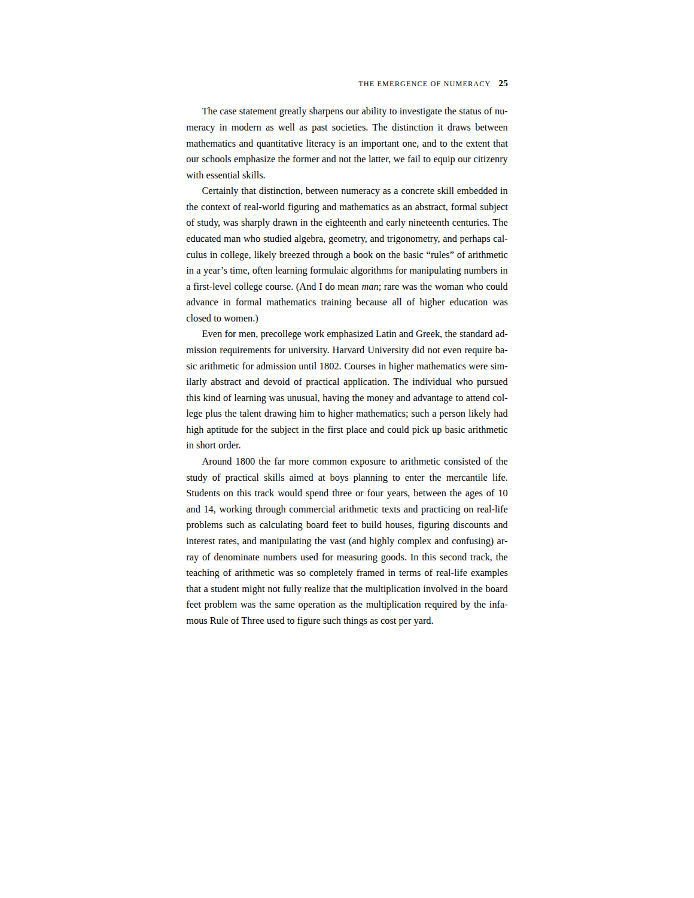The Emergence of Numeracy25
The case statement greatly sharpens our ability to investigate the status of numeracy in modern as well as past societies. The distinction it draws between mathematics and quantitative literacy is an important one, and to the extent that our schools emphasize the former and not the latter, we fail to equip our citizenry with essential skills.
Certainly that distinction, between numeracy as a concrete skill embedded in the context of real-world figuring and mathematics as an abstract, formal subject of study, was sharply drawn in the eighteenth and early nineteenth centuries. The educated man who studied algebra, geometry, and trigonometry, and perhaps calculus in college, likely breezed through a book on the basic “rules” of arithmetic in a year’s time, often learning formulaic algorithms for manipulating numbers in a first-level college course. (And I do mean man; rare was the woman who could advance in formal mathematics training because all of higher education was closed to women.)
Even for men, precollege work emphasized Latin and Greek, the standard admission requirements for university. Harvard University did not even require basic arithmetic for admission until 1802. Courses in higher mathematics were similarly abstract and devoid of practical application. The individual who pursued this kind of learning was unusual, having the money and advantage to attend college plus the talent drawing him to higher mathematics; such a person likely had high aptitude for the subject in the first place and could pick up basic arithmetic in short order.
Around 1800 the far more common exposure to arithmetic consisted of the study of practical skills aimed at boys planning to enter the mercantile life. Students on this track would spend three or four years, between the ages of 10 and 14, working through commercial arithmetic texts and practicing on real-life problems such as calculating board feet to build houses, figuring discounts and interest rates, and manipulating the vast (and highly complex and confusing) array of denominate numbers used for measuring goods. In this second track, the teaching of arithmetic was so completely framed in terms of real-life examples that a student might not fully realize that the multiplication involved in the board feet problem was the same operation as the multiplication required by the infamous Rule of Three used to figure such things as cost per yard.